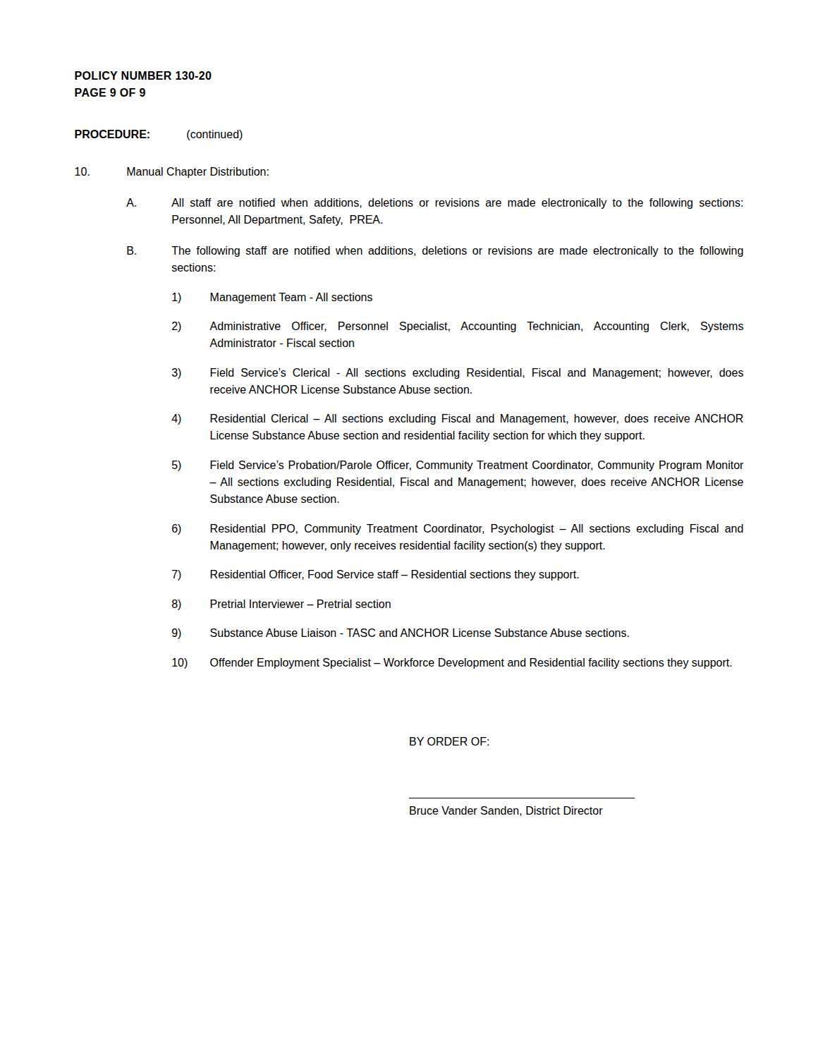POLICY NUMBER 130-20
PAGE 9 OF 9
PROCEDURE:(continued)
10.
Manual Chapter Distribution:
A.
All staff are notified when additions, deletions or revisions are made electronically to the following sections: Personnel, All Department, Safety, PREA.
B.
The following staff are notified when additions, deletions or revisions are made electronically to the following sections:
1)
Management Team - All sections
2)
Administrative Officer, Personnel Specialist, Accounting Technician, Accounting Clerk, Systems Administrator - Fiscal section
3)
Field Service’s Clerical - All sections excluding Residential, Fiscal and Management; however, does receive ANCHOR License Substance Abuse section.
4)
Residential Clerical – All sections excluding Fiscal and Management, however, does receive ANCHOR License Substance Abuse section and residential facility section for which they support.
5)
Field Service’s Probation/Parole Officer, Community Treatment Coordinator, Community Program Monitor – All sections excluding Residential, Fiscal and Management; however, does receive ANCHOR License Substance Abuse section.
6)
Residential PPO, Community Treatment Coordinator, Psychologist – All sections excluding Fiscal and Management; however, only receives residential facility section(s) they support.
7)
Residential Officer, Food Service staff – Residential sections they support.
8)
Pretrial Interviewer – Pretrial section
9)
Substance Abuse Liaison - TASC and ANCHOR License Substance Abuse sections.
10)
Offender Employment Specialist – Workforce Development and Residential facility sections they support.
BY ORDER OF:
Bruce Vander Sanden, District Director